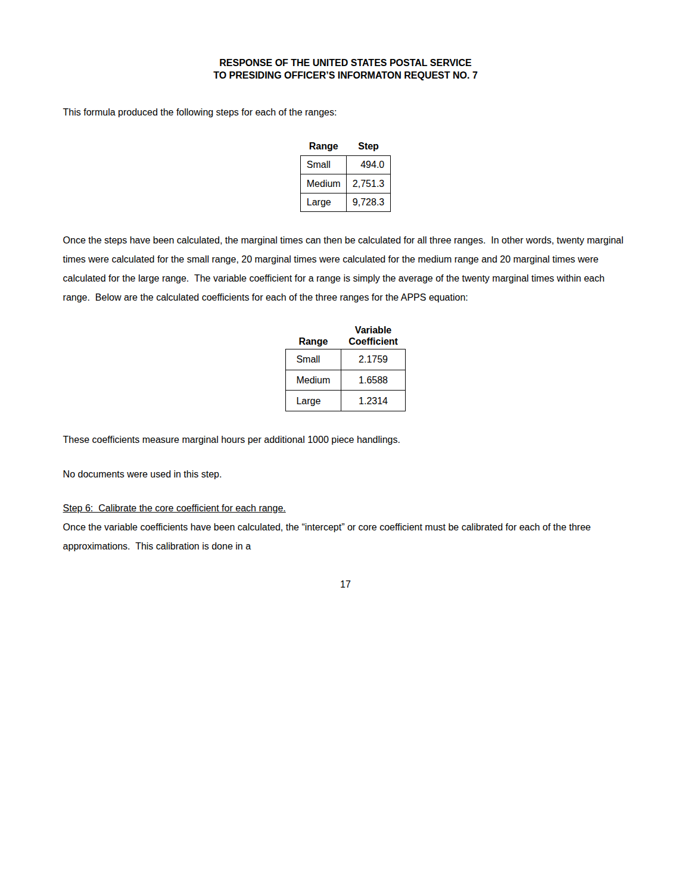RESPONSE OF THE UNITED STATES POSTAL SERVICE
TO PRESIDING OFFICER’S INFORMATON REQUEST NO. 7
This formula produced the following steps for each of the ranges:
| Range | Step |
| --- | --- |
| Small | 494.0 |
| Medium | 2,751.3 |
| Large | 9,728.3 |
Once the steps have been calculated, the marginal times can then be calculated for all three ranges. In other words, twenty marginal times were calculated for the small range, 20 marginal times were calculated for the medium range and 20 marginal times were calculated for the large range. The variable coefficient for a range is simply the average of the twenty marginal times within each range. Below are the calculated coefficients for each of the three ranges for the APPS equation:
| Range | Variable Coefficient |
| --- | --- |
| Small | 2.1759 |
| Medium | 1.6588 |
| Large | 1.2314 |
These coefficients measure marginal hours per additional 1000 piece handlings.
No documents were used in this step.
Step 6: Calibrate the core coefficient for each range.
Once the variable coefficients have been calculated, the “intercept” or core coefficient must be calibrated for each of the three approximations. This calibration is done in a
17